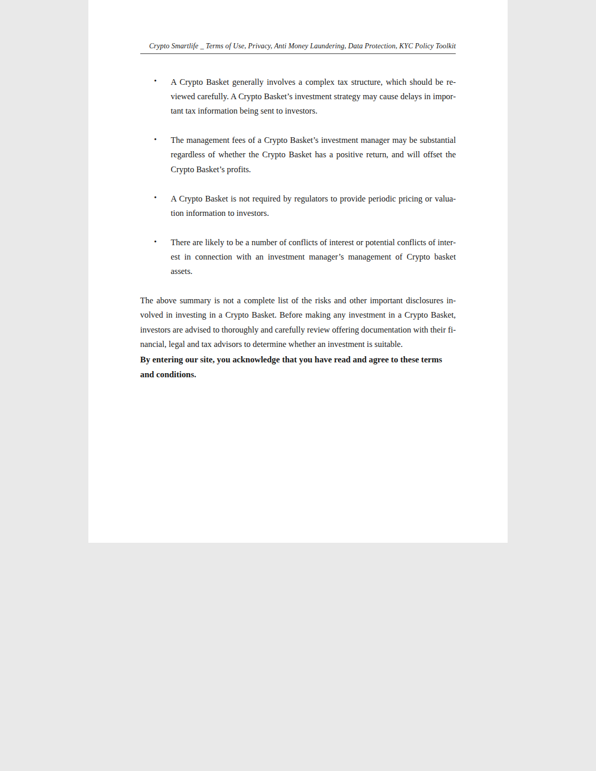Crypto Smartlife _ Terms of Use, Privacy, Anti Money Laundering, Data Protection, KYC Policy Toolkit
A Crypto Basket generally involves a complex tax structure, which should be reviewed carefully. A Crypto Basket’s investment strategy may cause delays in important tax information being sent to investors.
The management fees of a Crypto Basket’s investment manager may be substantial regardless of whether the Crypto Basket has a positive return, and will offset the Crypto Basket’s profits.
A Crypto Basket is not required by regulators to provide periodic pricing or valuation information to investors.
There are likely to be a number of conflicts of interest or potential conflicts of interest in connection with an investment manager’s management of Crypto basket assets.
The above summary is not a complete list of the risks and other important disclosures involved in investing in a Crypto Basket. Before making any investment in a Crypto Basket, investors are advised to thoroughly and carefully review offering documentation with their financial, legal and tax advisors to determine whether an investment is suitable.
By entering our site, you acknowledge that you have read and agree to these terms and conditions.